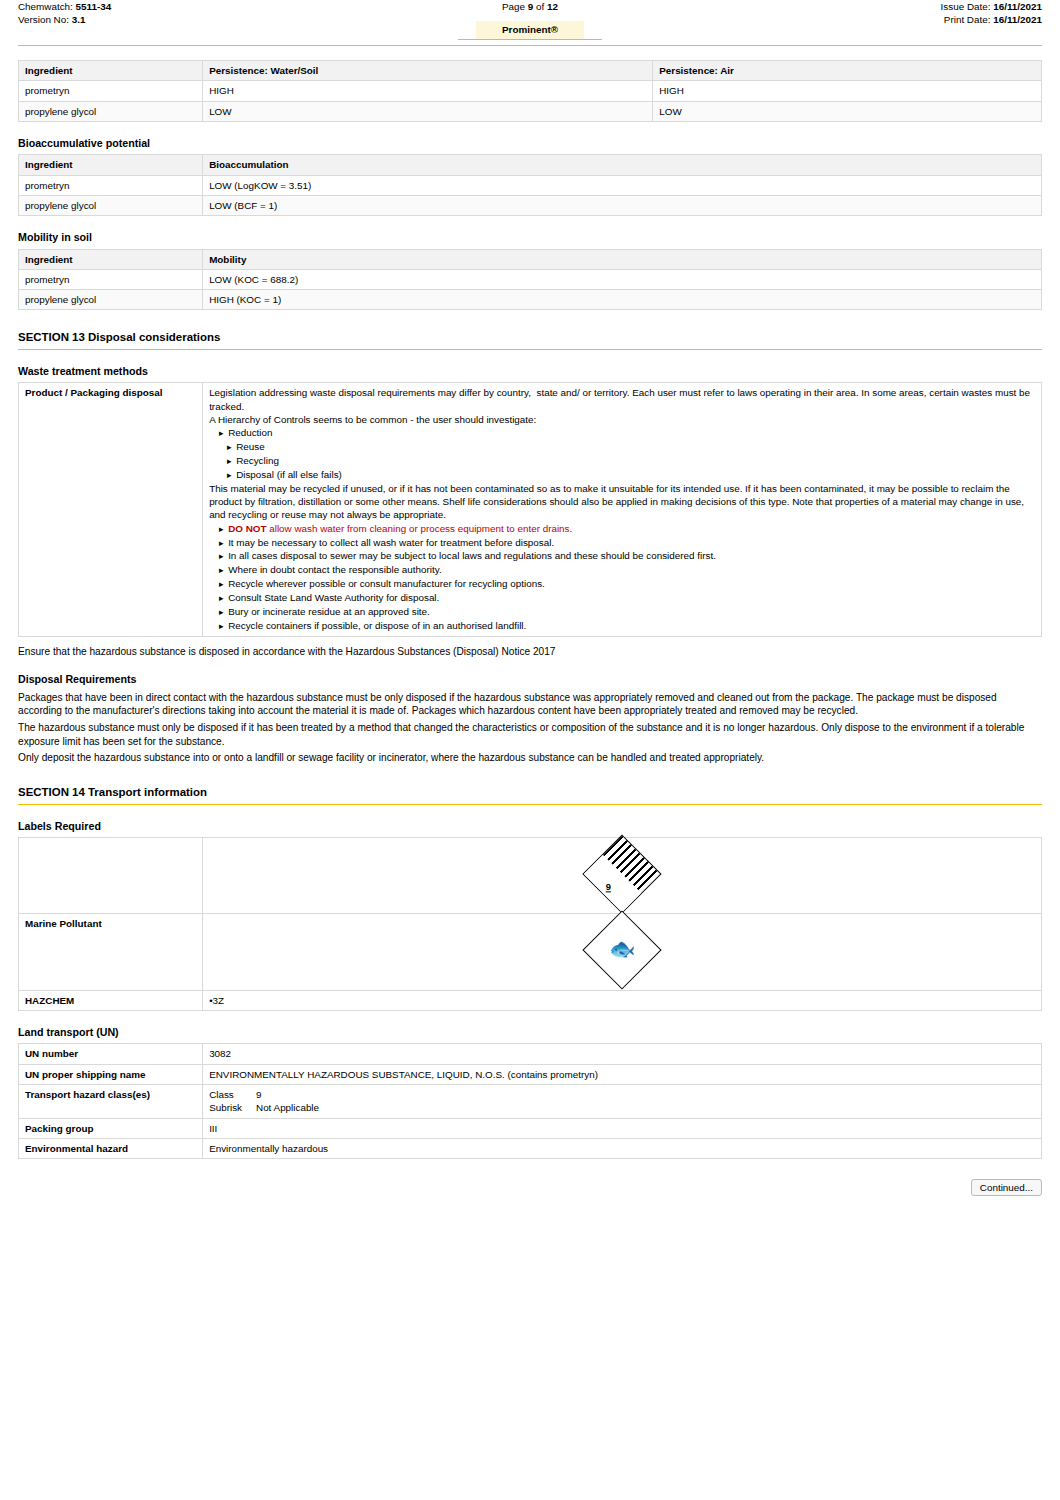Chemwatch: 5511-34
Version No: 3.1
Page 9 of 12 Prominent®
Issue Date: 16/11/2021
Print Date: 16/11/2021
| Ingredient | Persistence: Water/Soil | Persistence: Air |
| --- | --- | --- |
| prometryn | HIGH | HIGH |
| propylene glycol | LOW | LOW |
Bioaccumulative potential
| Ingredient | Bioaccumulation |
| --- | --- |
| prometryn | LOW (LogKOW = 3.51) |
| propylene glycol | LOW (BCF = 1) |
Mobility in soil
| Ingredient | Mobility |
| --- | --- |
| prometryn | LOW (KOC = 688.2) |
| propylene glycol | HIGH (KOC = 1) |
SECTION 13 Disposal considerations
Waste treatment methods
| Product / Packaging disposal | Legislation addressing waste disposal requirements may differ by country, state and/ or territory. Each user must refer to laws operating in their area. In some areas, certain wastes must be tracked. A Hierarchy of Controls seems to be common - the user should investigate: Reduction Reuse Recycling Disposal (if all else fails) This material may be recycled if unused, or if it has not been contaminated so as to make it unsuitable for its intended use. If it has been contaminated, it may be possible to reclaim the product by filtration, distillation or some other means. Shelf life considerations should also be applied in making decisions of this type. Note that properties of a material may change in use, and recycling or reuse may not always be appropriate. DO NOT allow wash water from cleaning or process equipment to enter drains. It may be necessary to collect all wash water for treatment before disposal. In all cases disposal to sewer may be subject to local laws and regulations and these should be considered first. Where in doubt contact the responsible authority. Recycle wherever possible or consult manufacturer for recycling options. Consult State Land Waste Authority for disposal. Bury or incinerate residue at an approved site. Recycle containers if possible, or dispose of in an authorised landfill. |
Ensure that the hazardous substance is disposed in accordance with the Hazardous Substances (Disposal) Notice 2017
Disposal Requirements
Packages that have been in direct contact with the hazardous substance must be only disposed if the hazardous substance was appropriately removed and cleaned out from the package. The package must be disposed according to the manufacturer's directions taking into account the material it is made of. Packages which hazardous content have been appropriately treated and removed may be recycled.
The hazardous substance must only be disposed if it has been treated by a method that changed the characteristics or composition of the substance and it is no longer hazardous. Only dispose to the environment if a tolerable exposure limit has been set for the substance.
Only deposit the hazardous substance into or onto a landfill or sewage facility or incinerator, where the hazardous substance can be handled and treated appropriately.
SECTION 14 Transport information
Labels Required
| Marine Pollutant | 🐟 |
| HAZCHEM | •3Z |
Land transport (UN)
| UN number | 3082 |
| UN proper shipping name | ENVIRONMENTALLY HAZARDOUS SUBSTANCE, LIQUID, N.O.S. (contains prometryn) |
| Transport hazard class(es) | / Class / 9 / / Subrisk / Not Applicable / |
| Packing group | III |
| Environmental hazard | Environmentally hazardous |
Continued...